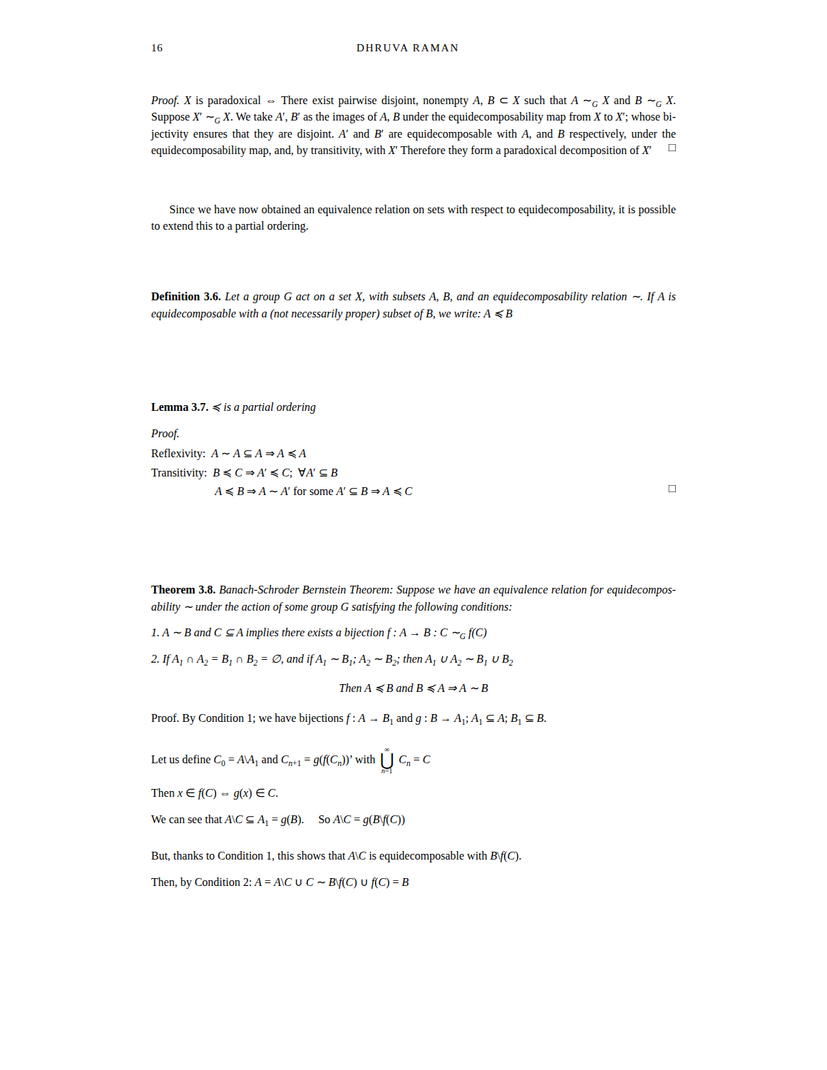16 Dhruva Raman
Proof. X is paradoxical ⇔ There exist pairwise disjoint, nonempty A, B ⊂ X such that A ∼G X and B ∼G X. Suppose X′ ∼G X. We take A′, B′ as the images of A, B under the equidecomposability map from X to X′; whose bijectivity ensures that they are disjoint. A′ and B′ are equidecomposable with A, and B respectively, under the equidecomposability map, and, by transitivity, with X′ Therefore they form a paradoxical decomposition of X′□
Since we have now obtained an equivalence relation on sets with respect to equidecomposability, it is possible to extend this to a partial ordering.
Definition 3.6. Let a group G act on a set X, with subsets A, B, and an equidecomposability relation ∼. If A is equidecomposable with a (not necessarily proper) subset of B, we write: A ≼ B
Lemma 3.7. ≼ is a partial ordering
Proof.
Reflexivity: A ∼ A ⊆ A ⇒ A ≼ A
Transitivity: B ≼ C ⇒ A′ ≼ C; ∀A′ ⊆ B
A ≼ B ⇒ A ∼ A′ for some A′ ⊆ B ⇒ A ≼ C□
Theorem 3.8. Banach-Schroder Bernstein Theorem: Suppose we have an equivalence relation for equidecomposability ∼ under the action of some group G satisfying the following conditions:
1. A ∼ B and C ⊆ A implies there exists a bijection f : A → B : C ∼G f(C)
2. If A1 ∩ A2 = B1 ∩ B2 = ∅, and if A1 ∼ B1; A2 ∼ B2; then A1 ∪ A2 ∼ B1 ∪ B2
Then A ≼ B and B ≼ A ⇒ A ∼ B
Proof. By Condition 1; we have bijections f : A → B1 and g : B → A1; A1 ⊆ A; B1 ⊆ B.
Let us define C0 = A\A1 and Cn+1 = g(f(Cn))’ with ∞ ⋃ n=1 Cn = C
Then x ∈ f(C) ⇔ g(x) ∈ C.
We can see that A\C ⊆ A1 = g(B). So A\C = g(B\f(C))
But, thanks to Condition 1, this shows that A\C is equidecomposable with B\f(C).
Then, by Condition 2: A = A\C ∪ C ∼ B\f(C) ∪ f(C) = B